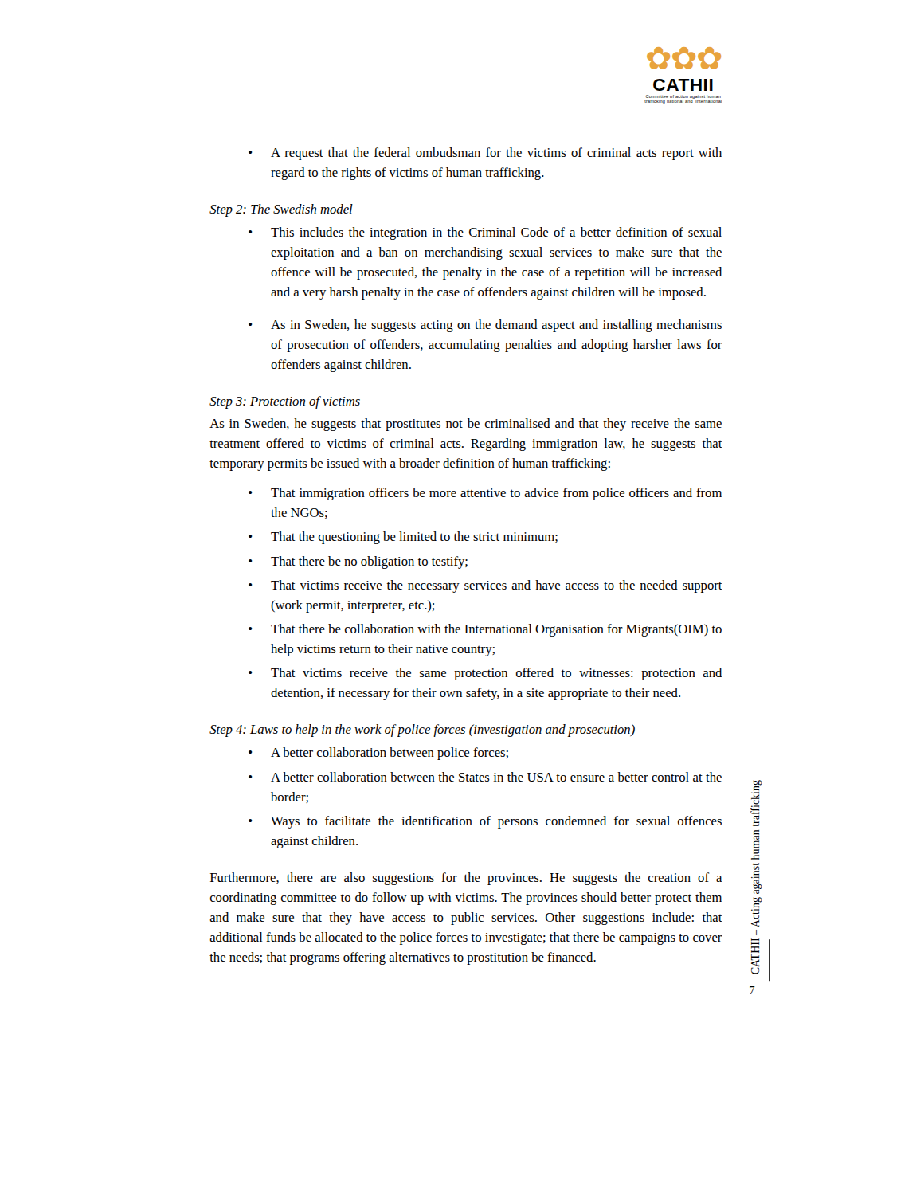✿✿✿ CATHII Committee of action against human
trafficking national and international
A request that the federal ombudsman for the victims of criminal acts report with regard to the rights of victims of human trafficking.
Step 2: The Swedish model
This includes the integration in the Criminal Code of a better definition of sexual exploitation and a ban on merchandising sexual services to make sure that the offence will be prosecuted, the penalty in the case of a repetition will be increased and a very harsh penalty in the case of offenders against children will be imposed.
As in Sweden, he suggests acting on the demand aspect and installing mechanisms of prosecution of offenders, accumulating penalties and adopting harsher laws for offenders against children.
Step 3: Protection of victims
As in Sweden, he suggests that prostitutes not be criminalised and that they receive the same treatment offered to victims of criminal acts. Regarding immigration law, he suggests that temporary permits be issued with a broader definition of human trafficking:
That immigration officers be more attentive to advice from police officers and from the NGOs;
That the questioning be limited to the strict minimum;
That there be no obligation to testify;
That victims receive the necessary services and have access to the needed support (work permit, interpreter, etc.);
That there be collaboration with the International Organisation for Migrants(OIM) to help victims return to their native country;
That victims receive the same protection offered to witnesses: protection and detention, if necessary for their own safety, in a site appropriate to their need.
Step 4: Laws to help in the work of police forces (investigation and prosecution)
A better collaboration between police forces;
A better collaboration between the States in the USA to ensure a better control at the border;
Ways to facilitate the identification of persons condemned for sexual offences against children.
Furthermore, there are also suggestions for the provinces. He suggests the creation of a coordinating committee to do follow up with victims. The provinces should better protect them and make sure that they have access to public services. Other suggestions include: that additional funds be allocated to the police forces to investigate; that there be campaigns to cover the needs; that programs offering alternatives to prostitution be financed.
CATHII – Acting against human trafficking
7